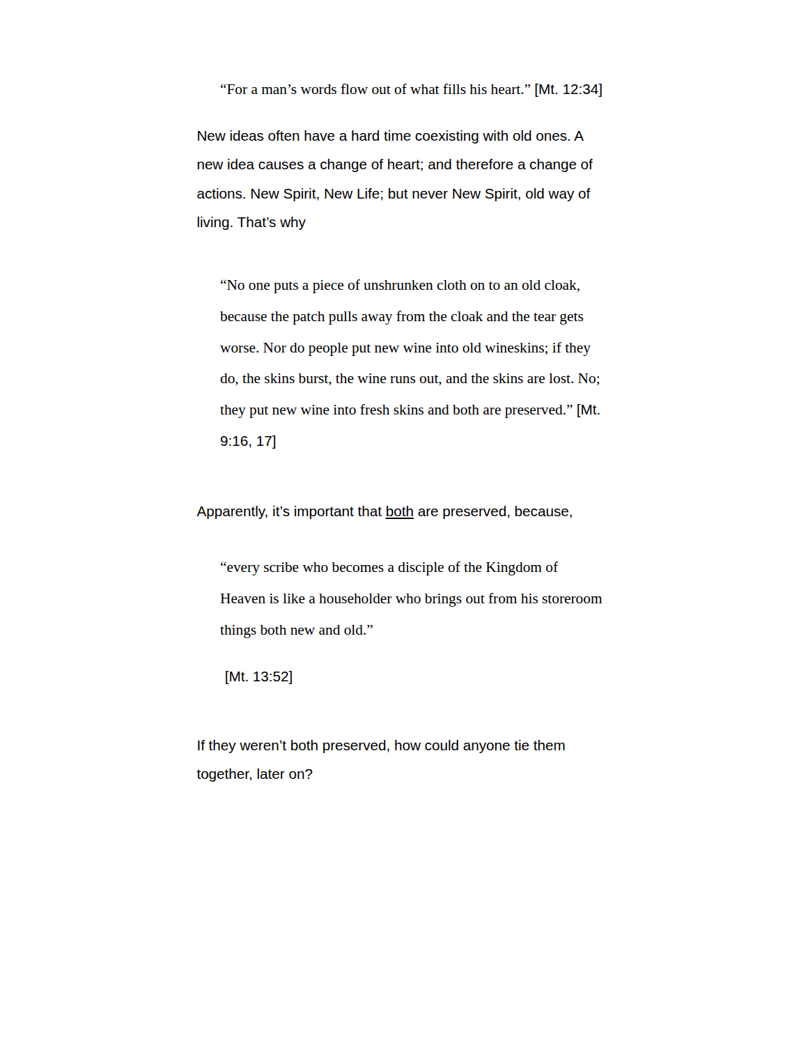“For a man’s words flow out of what fills his heart.” [Mt. 12:34]
New ideas often have a hard time coexisting with old ones. A new idea causes a change of heart; and therefore a change of actions. New Spirit, New Life; but never New Spirit, old way of living. That’s why
“No one puts a piece of unshrunken cloth on to an old cloak, because the patch pulls away from the cloak and the tear gets worse. Nor do people put new wine into old wineskins; if they do, the skins burst, the wine runs out, and the skins are lost. No; they put new wine into fresh skins and both are preserved.” [Mt. 9:16, 17]
Apparently, it’s important that both are preserved, because,
“every scribe who becomes a disciple of the Kingdom of Heaven is like a householder who brings out from his storeroom things both new and old.”
[Mt. 13:52]
If they weren’t both preserved, how could anyone tie them together, later on?